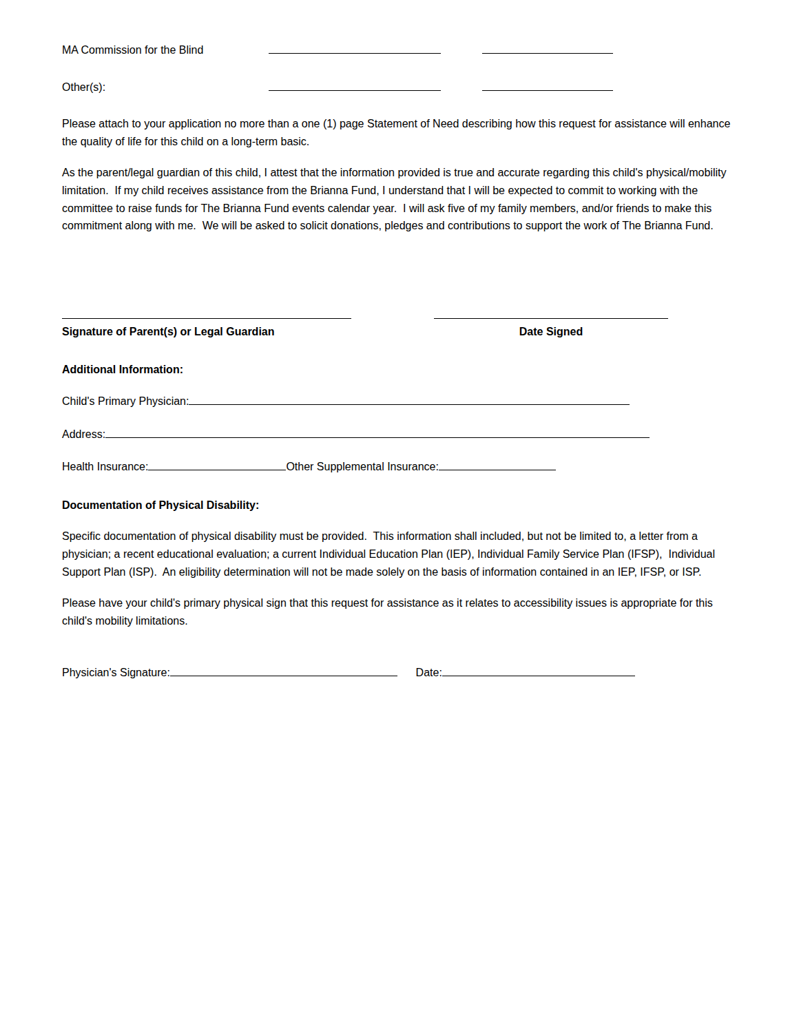MA Commission for the Blind
Other(s):
Please attach to your application no more than a one (1) page Statement of Need describing how this request for assistance will enhance the quality of life for this child on a long-term basic.
As the parent/legal guardian of this child, I attest that the information provided is true and accurate regarding this child's physical/mobility limitation. If my child receives assistance from the Brianna Fund, I understand that I will be expected to commit to working with the committee to raise funds for The Brianna Fund events calendar year. I will ask five of my family members, and/or friends to make this commitment along with me. We will be asked to solicit donations, pledges and contributions to support the work of The Brianna Fund.
Signature of Parent(s) or Legal Guardian
Date Signed
Additional Information:
Child's Primary Physician:
Address:
Health Insurance: Other Supplemental Insurance:
Documentation of Physical Disability:
Specific documentation of physical disability must be provided. This information shall included, but not be limited to, a letter from a physician; a recent educational evaluation; a current Individual Education Plan (IEP), Individual Family Service Plan (IFSP), Individual Support Plan (ISP). An eligibility determination will not be made solely on the basis of information contained in an IEP, IFSP, or ISP.
Please have your child's primary physical sign that this request for assistance as it relates to accessibility issues is appropriate for this child's mobility limitations.
Physician's Signature: Date: